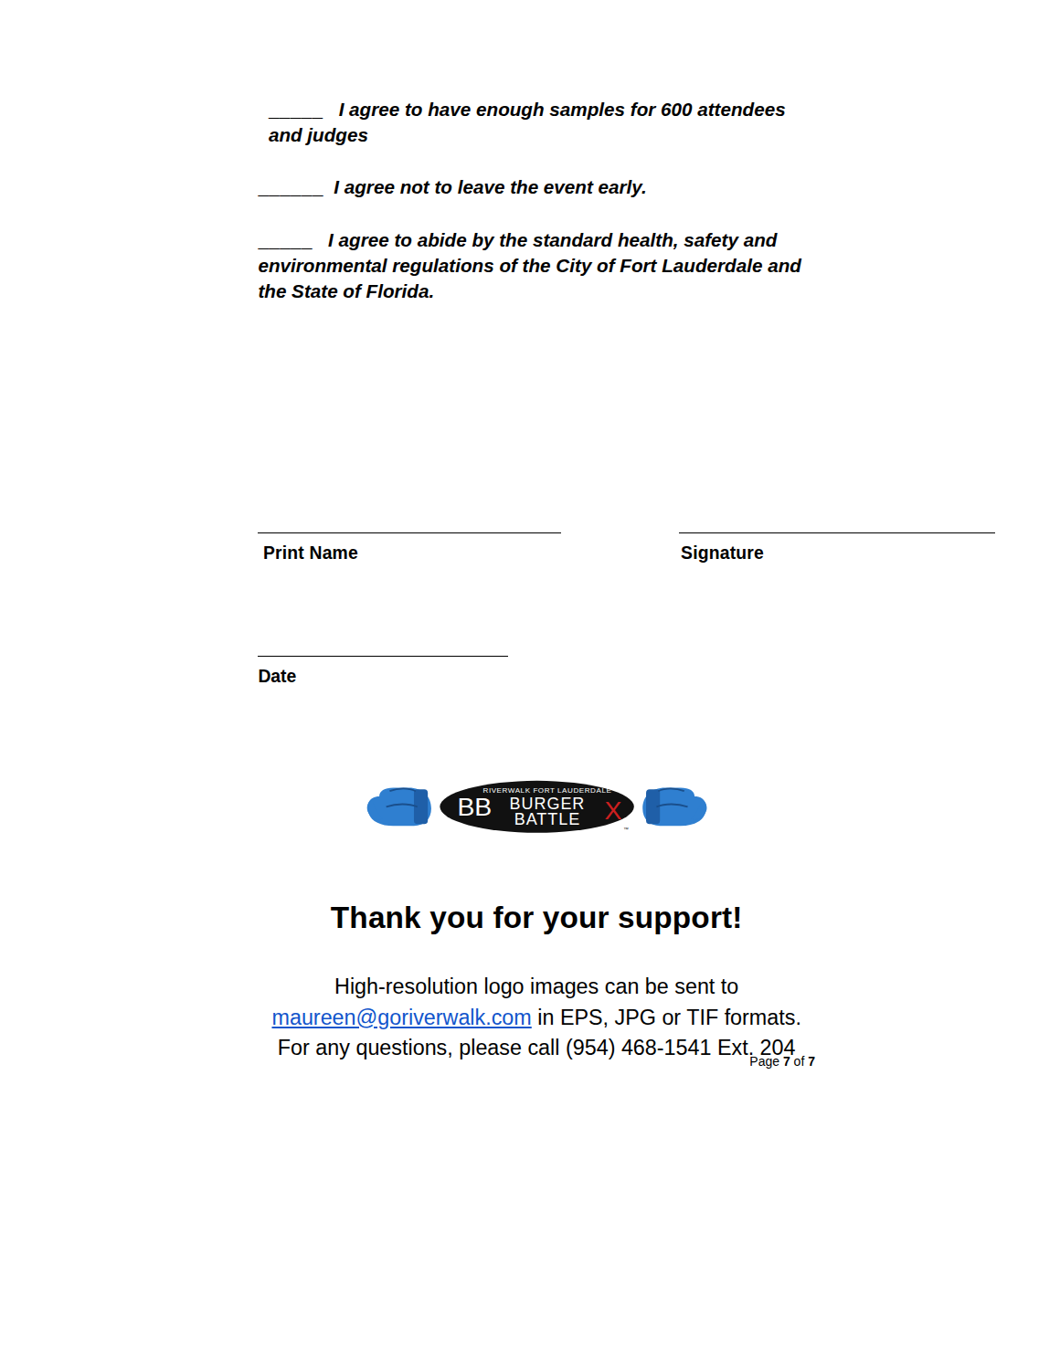_____ I agree to have enough samples for 600 attendees and judges
______ I agree not to leave the event early.
_____ I agree to abide by the standard health, safety and environmental regulations of the City of Fort Lauderdale and the State of Florida.
Print Name
Signature
Date
BB RIVERWALK FORT LAUDERDALE BURGER BATTLE X ™
Thank you for your support!
High-resolution logo images can be sent to
maureen@goriverwalk.com in EPS, JPG or TIF formats.
For any questions, please call (954) 468-1541 Ext. 204
Page 7 of 7